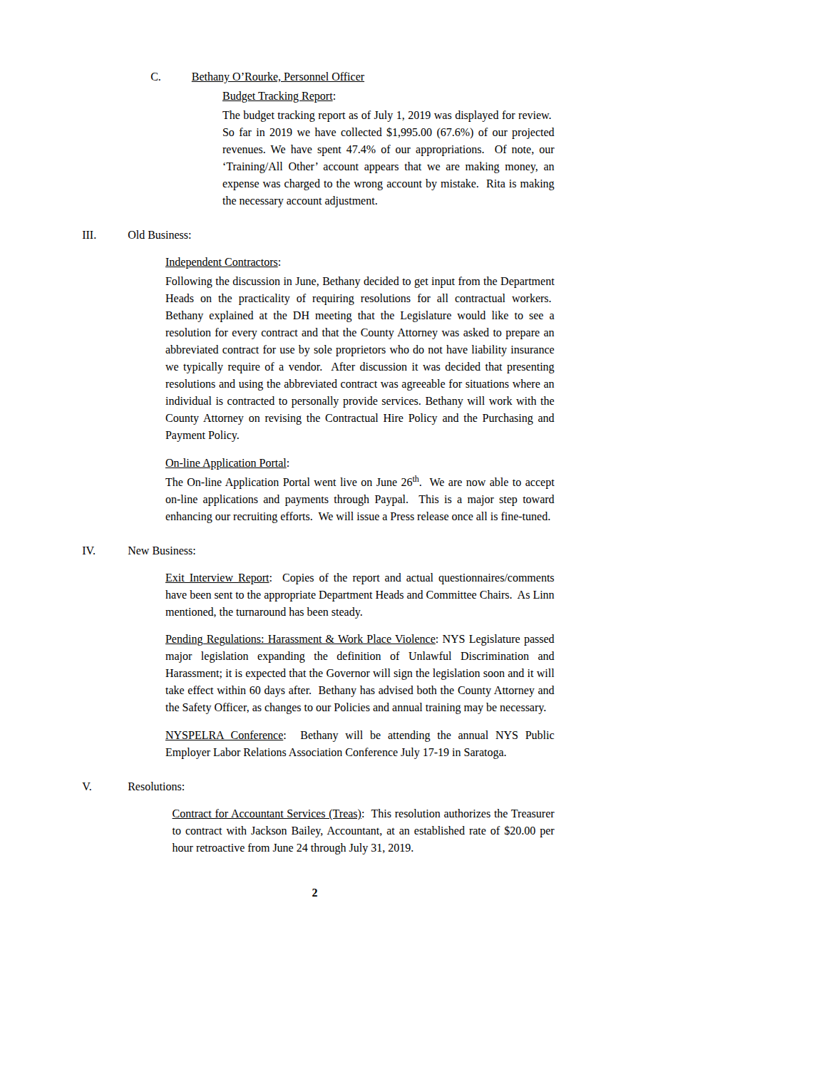C.
Bethany O’Rourke, Personnel Officer
Budget Tracking Report:
The budget tracking report as of July 1, 2019 was displayed for review. So far in 2019 we have collected $1,995.00 (67.6%) of our projected revenues. We have spent 47.4% of our appropriations. Of note, our ‘Training/All Other’ account appears that we are making money, an expense was charged to the wrong account by mistake. Rita is making the necessary account adjustment.
III.
Old Business:
Independent Contractors:
Following the discussion in June, Bethany decided to get input from the Department Heads on the practicality of requiring resolutions for all contractual workers. Bethany explained at the DH meeting that the Legislature would like to see a resolution for every contract and that the County Attorney was asked to prepare an abbreviated contract for use by sole proprietors who do not have liability insurance we typically require of a vendor. After discussion it was decided that presenting resolutions and using the abbreviated contract was agreeable for situations where an individual is contracted to personally provide services. Bethany will work with the County Attorney on revising the Contractual Hire Policy and the Purchasing and Payment Policy.
On-line Application Portal:
The On-line Application Portal went live on June 26th. We are now able to accept on-line applications and payments through Paypal. This is a major step toward enhancing our recruiting efforts. We will issue a Press release once all is fine-tuned.
IV.
New Business:
Exit Interview Report: Copies of the report and actual questionnaires/comments have been sent to the appropriate Department Heads and Committee Chairs. As Linn mentioned, the turnaround has been steady.
Pending Regulations: Harassment & Work Place Violence: NYS Legislature passed major legislation expanding the definition of Unlawful Discrimination and Harassment; it is expected that the Governor will sign the legislation soon and it will take effect within 60 days after. Bethany has advised both the County Attorney and the Safety Officer, as changes to our Policies and annual training may be necessary.
NYSPELRA Conference: Bethany will be attending the annual NYS Public Employer Labor Relations Association Conference July 17-19 in Saratoga.
V.
Resolutions:
Contract for Accountant Services (Treas): This resolution authorizes the Treasurer to contract with Jackson Bailey, Accountant, at an established rate of $20.00 per hour retroactive from June 24 through July 31, 2019.
2